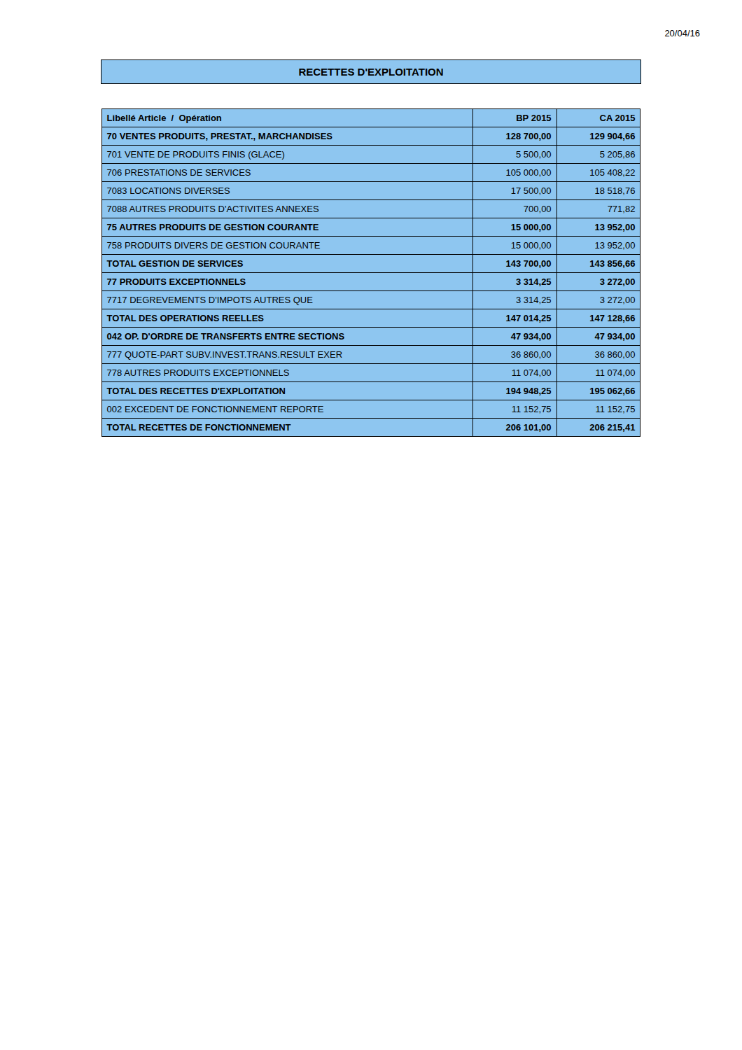20/04/16
RECETTES D'EXPLOITATION
| Libellé Article / Opération | BP 2015 | CA 2015 |
| --- | --- | --- |
| 70 VENTES PRODUITS, PRESTAT., MARCHANDISES | 128 700,00 | 129 904,66 |
| 701 VENTE DE PRODUITS FINIS (GLACE) | 5 500,00 | 5 205,86 |
| 706 PRESTATIONS DE SERVICES | 105 000,00 | 105 408,22 |
| 7083 LOCATIONS DIVERSES | 17 500,00 | 18 518,76 |
| 7088 AUTRES PRODUITS D'ACTIVITES ANNEXES | 700,00 | 771,82 |
| 75 AUTRES PRODUITS DE GESTION COURANTE | 15 000,00 | 13 952,00 |
| 758 PRODUITS DIVERS DE GESTION COURANTE | 15 000,00 | 13 952,00 |
| TOTAL GESTION DE SERVICES | 143 700,00 | 143 856,66 |
| 77 PRODUITS EXCEPTIONNELS | 3 314,25 | 3 272,00 |
| 7717 DEGREVEMENTS D'IMPOTS AUTRES QUE | 3 314,25 | 3 272,00 |
| TOTAL DES OPERATIONS REELLES | 147 014,25 | 147 128,66 |
| 042 OP. D'ORDRE DE TRANSFERTS ENTRE SECTIONS | 47 934,00 | 47 934,00 |
| 777 QUOTE-PART SUBV.INVEST.TRANS.RESULT EXER | 36 860,00 | 36 860,00 |
| 778 AUTRES PRODUITS EXCEPTIONNELS | 11 074,00 | 11 074,00 |
| TOTAL DES RECETTES D'EXPLOITATION | 194 948,25 | 195 062,66 |
| 002 EXCEDENT DE FONCTIONNEMENT REPORTE | 11 152,75 | 11 152,75 |
| TOTAL RECETTES DE FONCTIONNEMENT | 206 101,00 | 206 215,41 |